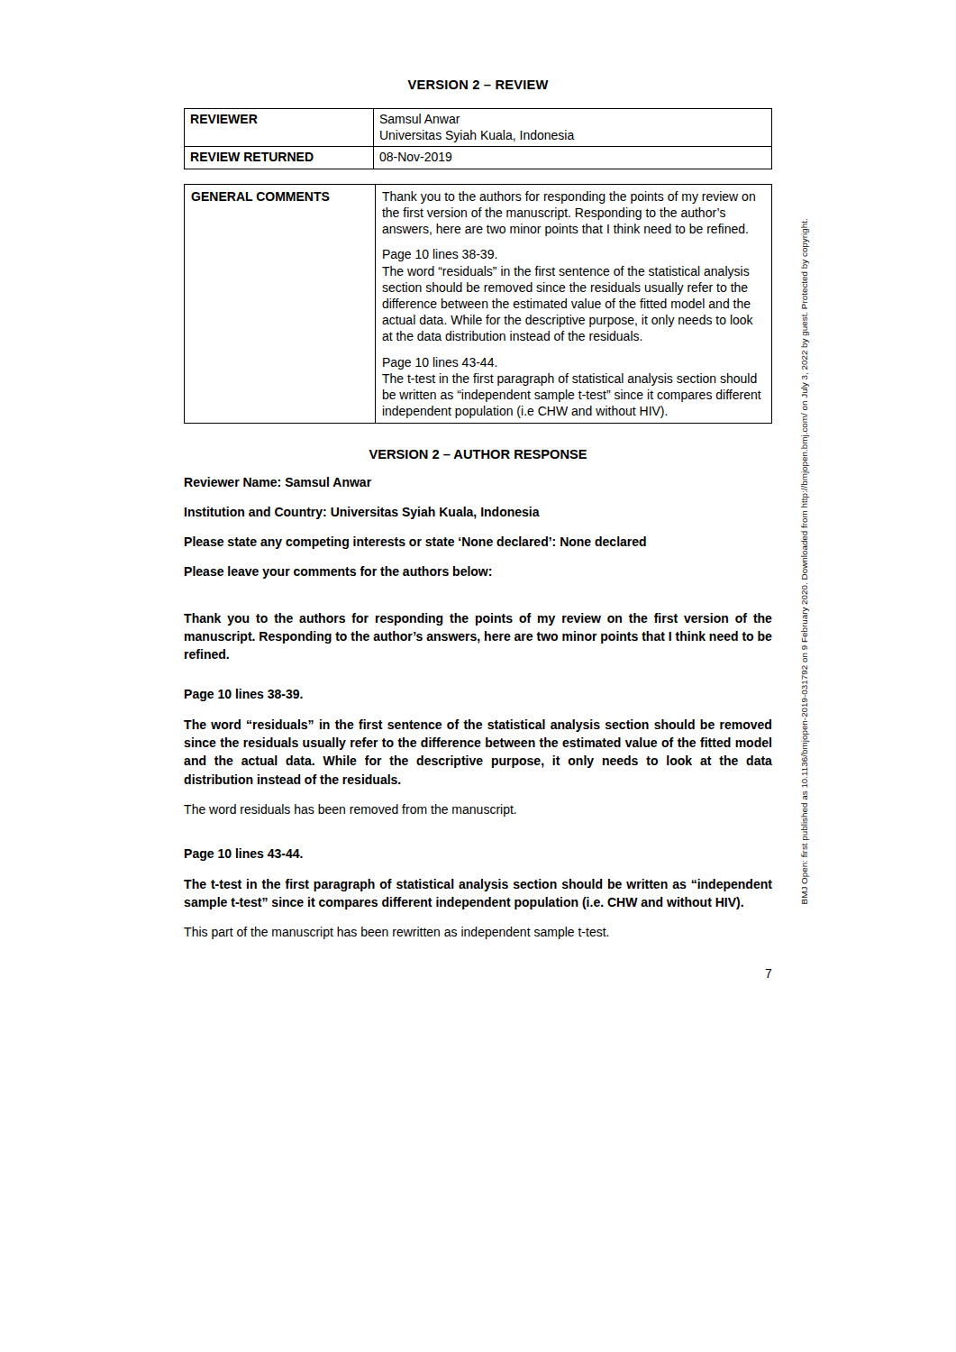BMJ Open: first published as 10.1136/bmjopen-2019-031792 on 9 February 2020. Downloaded from http://bmjopen.bmj.com/ on July 3, 2022 by guest. Protected by copyright.
VERSION 2 – REVIEW
| REVIEWER | Samsul Anwar Universitas Syiah Kuala, Indonesia |
| REVIEW RETURNED | 08-Nov-2019 |
| GENERAL COMMENTS | Thank you to the authors for responding the points of my review on the first version of the manuscript. Responding to the author’s answers, here are two minor points that I think need to be refined. Page 10 lines 38-39. The word “residuals” in the first sentence of the statistical analysis section should be removed since the residuals usually refer to the difference between the estimated value of the fitted model and the actual data. While for the descriptive purpose, it only needs to look at the data distribution instead of the residuals. Page 10 lines 43-44. The t-test in the first paragraph of statistical analysis section should be written as “independent sample t-test” since it compares different independent population (i.e CHW and without HIV). |
VERSION 2 – AUTHOR RESPONSE
Reviewer Name: Samsul Anwar
Institution and Country: Universitas Syiah Kuala, Indonesia
Please state any competing interests or state ‘None declared’: None declared
Please leave your comments for the authors below:
Thank you to the authors for responding the points of my review on the first version of the manuscript. Responding to the author’s answers, here are two minor points that I think need to be refined.
Page 10 lines 38-39.
The word “residuals” in the first sentence of the statistical analysis section should be removed since the residuals usually refer to the difference between the estimated value of the fitted model and the actual data. While for the descriptive purpose, it only needs to look at the data distribution instead of the residuals.
The word residuals has been removed from the manuscript.
Page 10 lines 43-44.
The t-test in the first paragraph of statistical analysis section should be written as “independent sample t-test” since it compares different independent population (i.e. CHW and without HIV).
This part of the manuscript has been rewritten as independent sample t-test.
7